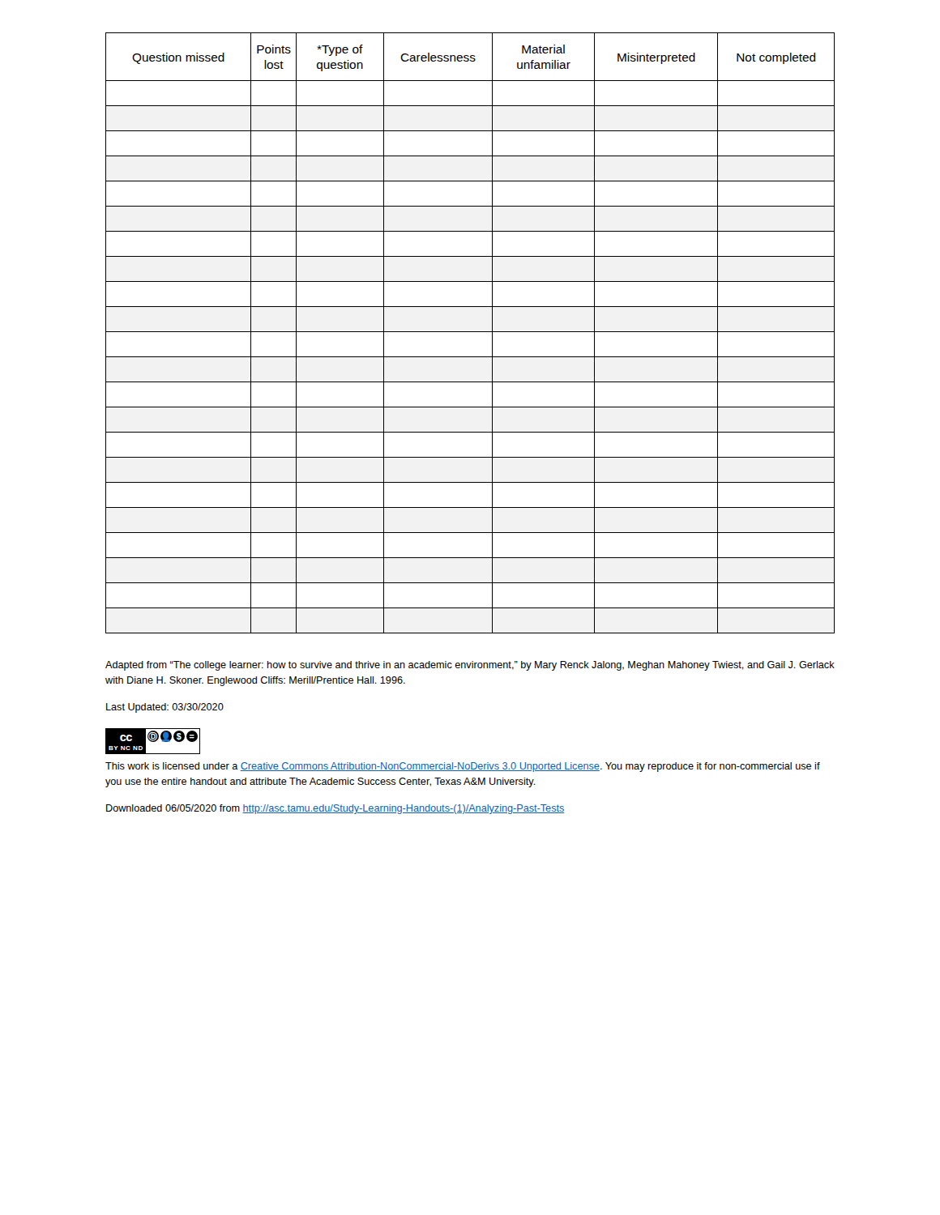| Question missed | Points lost | *Type of question | Carelessness | Material unfamiliar | Misinterpreted | Not completed |
| --- | --- | --- | --- | --- | --- | --- |
Adapted from “The college learner: how to survive and thrive in an academic environment,” by Mary Renck Jalong, Meghan Mahoney Twiest, and Gail J. Gerlack with Diane H. Skoner. Englewood Cliffs: Merill/Prentice Hall. 1996.
Last Updated: 03/30/2020
cc BY NC ND Ⓓ 👤 $ = This work is licensed under a Creative Commons Attribution-NonCommercial-NoDerivs 3.0 Unported License. You may reproduce it for non-commercial use if you use the entire handout and attribute The Academic Success Center, Texas A&M University.
Downloaded 06/05/2020 from http://asc.tamu.edu/Study-Learning-Handouts-(1)/Analyzing-Past-Tests